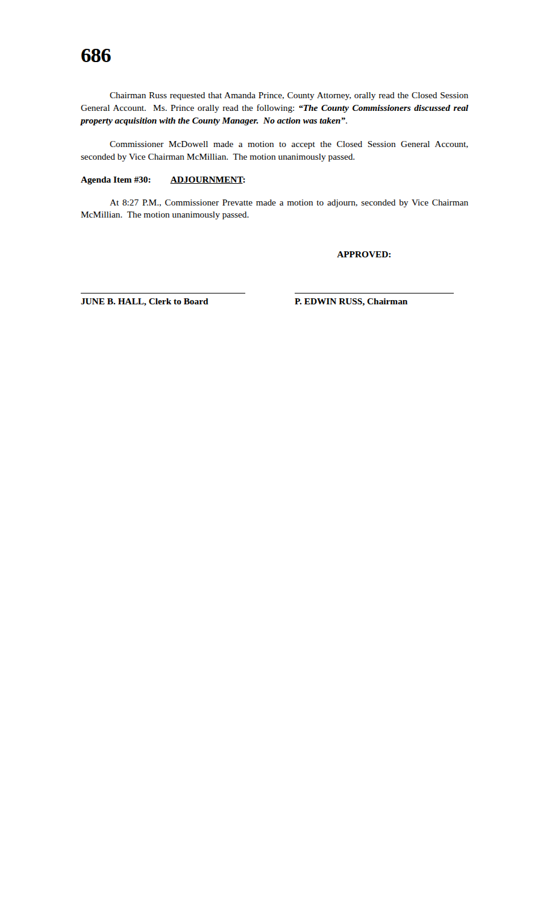686
Chairman Russ requested that Amanda Prince, County Attorney, orally read the Closed Session General Account. Ms. Prince orally read the following: “The County Commissioners discussed real property acquisition with the County Manager. No action was taken”.
Commissioner McDowell made a motion to accept the Closed Session General Account, seconded by Vice Chairman McMillian. The motion unanimously passed.
Agenda Item #30: ADJOURNMENT:
At 8:27 P.M., Commissioner Prevatte made a motion to adjourn, seconded by Vice Chairman McMillian. The motion unanimously passed.
APPROVED:
| JUNE B. HALL, Clerk to Board | P. EDWIN RUSS, Chairman |